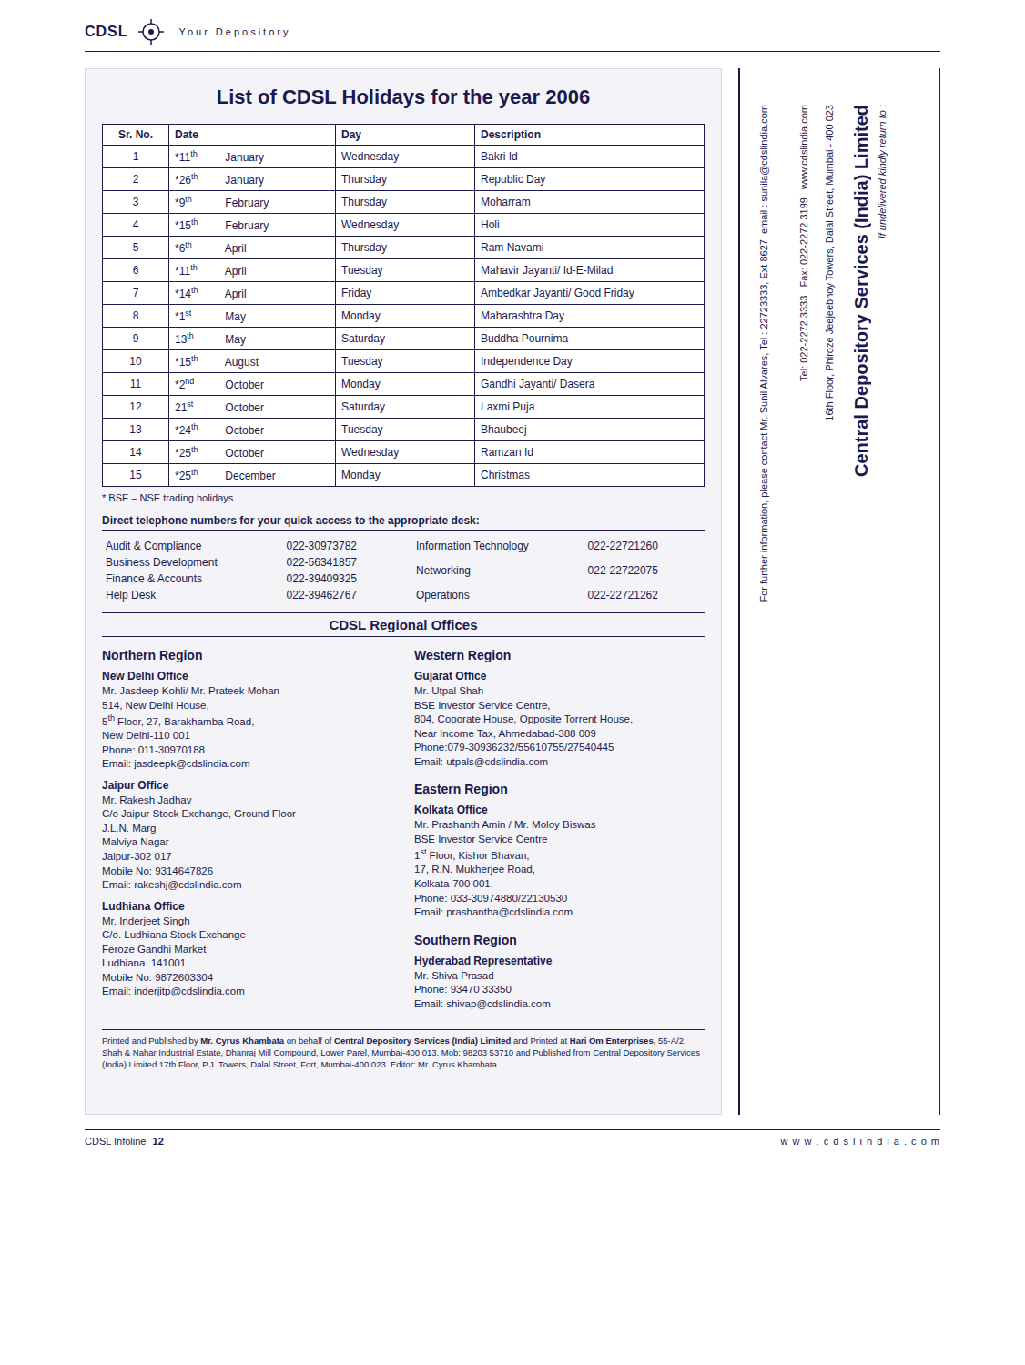CDSL Your Depository
List of CDSL Holidays for the year 2006
| Sr. No. | Date | Day | Description |
| --- | --- | --- | --- |
| 1 | *11 th January | Wednesday | Bakri Id |
| 2 | *26 th January | Thursday | Republic Day |
| 3 | *9 th February | Thursday | Moharram |
| 4 | *15 th February | Wednesday | Holi |
| 5 | *6 th April | Thursday | Ram Navami |
| 6 | *11 th April | Tuesday | Mahavir Jayanti/ Id-E-Milad |
| 7 | *14 th April | Friday | Ambedkar Jayanti/ Good Friday |
| 8 | *1 st May | Monday | Maharashtra Day |
| 9 | 13 th May | Saturday | Buddha Pournima |
| 10 | *15 th August | Tuesday | Independence Day |
| 11 | *2 nd October | Monday | Gandhi Jayanti/ Dasera |
| 12 | 21 st October | Saturday | Laxmi Puja |
| 13 | *24 th October | Tuesday | Bhaubeej |
| 14 | *25 th October | Wednesday | Ramzan Id |
| 15 | *25 th December | Monday | Christmas |
* BSE – NSE trading holidays
Direct telephone numbers for your quick access to the appropriate desk:
| Audit & Compliance | 022-30973782 | Information Technology | 022-22721260 |
| Business Development | 022-56341857 | Networking | 022-22722075 |
| Finance & Accounts | 022-39409325 |
| Help Desk | 022-39462767 | Operations | 022-22721262 |
CDSL Regional Offices
Northern Region
New Delhi Office
Mr. Jasdeep Kohli/ Mr. Prateek Mohan
514, New Delhi House,
5th Floor, 27, Barakhamba Road,
New Delhi-110 001
Phone: 011-30970188
Email: jasdeepk@cdslindia.com
Jaipur Office
Mr. Rakesh Jadhav
C/o Jaipur Stock Exchange, Ground Floor
J.L.N. Marg
Malviya Nagar
Jaipur-302 017
Mobile No: 9314647826
Email: rakeshj@cdslindia.com
Ludhiana Office
Mr. Inderjeet Singh
C/o. Ludhiana Stock Exchange
Feroze Gandhi Market
Ludhiana 141001
Mobile No: 9872603304
Email: inderjitp@cdslindia.com
Western Region
Gujarat Office
Mr. Utpal Shah
BSE Investor Service Centre,
804, Coporate House, Opposite Torrent House,
Near Income Tax, Ahmedabad-388 009
Phone:079-30936232/55610755/27540445
Email: utpals@cdslindia.com
Eastern Region
Kolkata Office
Mr. Prashanth Amin / Mr. Moloy Biswas
BSE Investor Service Centre
1st Floor, Kishor Bhavan,
17, R.N. Mukherjee Road,
Kolkata-700 001.
Phone: 033-30974880/22130530
Email: prashantha@cdslindia.com
Southern Region
Hyderabad Representative
Mr. Shiva Prasad
Phone: 93470 33350
Email: shivap@cdslindia.com
Printed and Published by Mr. Cyrus Khambata on behalf of Central Depository Services (India) Limited and Printed at Hari Om Enterprises, 55-A/2, Shah & Nahar Industrial Estate, Dhanraj Mill Compound, Lower Parel, Mumbai-400 013. Mob: 98203 53710 and Published from Central Depository Services (India) Limited 17th Floor, P.J. Towers, Dalal Street, Fort, Mumbai-400 023. Editor: Mr. Cyrus Khambata.
If undelivered kindly return to :
Central Depository Services (India) Limited
16th Floor, Phiroze Jeejeebhoy Towers, Dalal Street, Mumbai - 400 023
Tel: 022-2272 3333 Fax: 022-2272 3199 www.cdslindia.com
For further information, please contact Mr. Sunil Alvares, Tel : 22723333, Ext 8627, email : sunila@cdslindia.com
CDSL Infoline 12
w w w . c d s l i n d i a . c o m